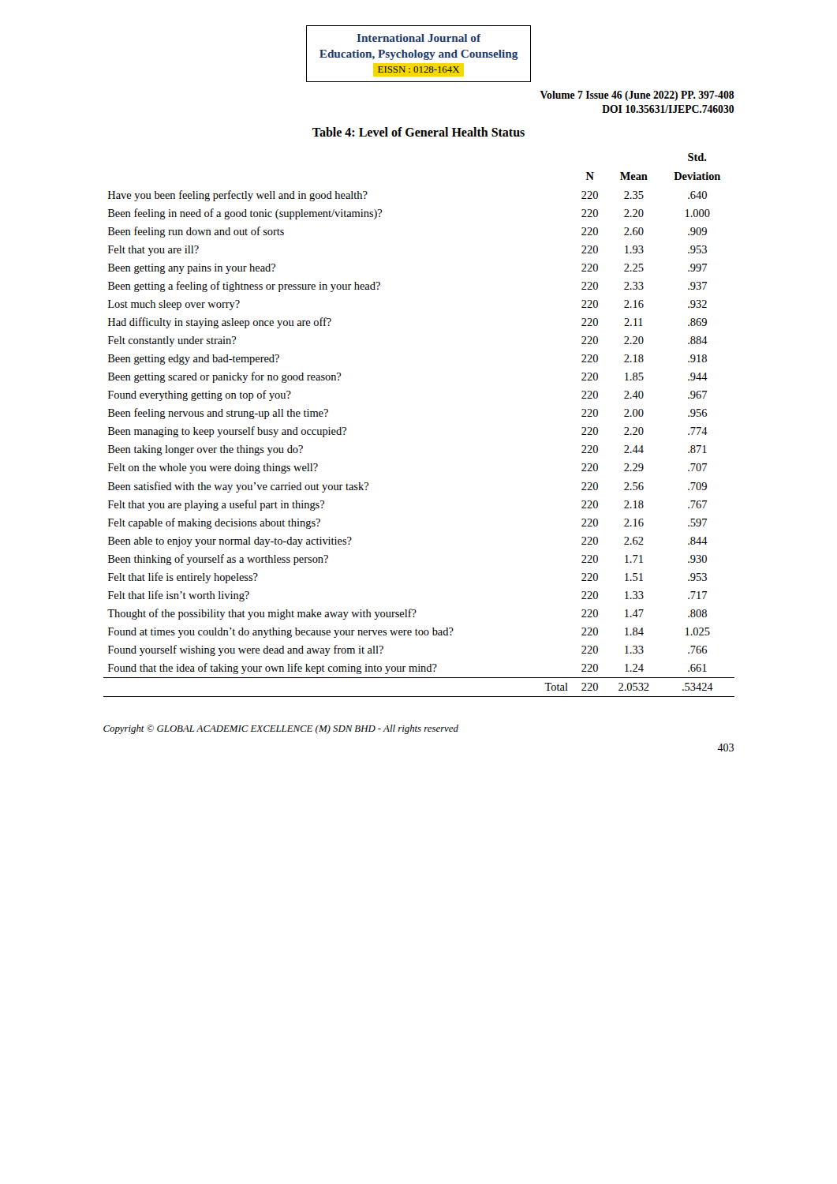International Journal of
Education, Psychology and Counseling
EISSN : 0128-164X
Volume 7 Issue 46 (June 2022) PP. 397-408
DOI 10.35631/IJEPC.746030
Table 4: Level of General Health Status
| | | | Std. |
| --- | --- | --- | --- |
| | N | Mean | Deviation |
| Have you been feeling perfectly well and in good health? | 220 | 2.35 | .640 |
| Been feeling in need of a good tonic (supplement/vitamins)? | 220 | 2.20 | 1.000 |
| Been feeling run down and out of sorts | 220 | 2.60 | .909 |
| Felt that you are ill? | 220 | 1.93 | .953 |
| Been getting any pains in your head? | 220 | 2.25 | .997 |
| Been getting a feeling of tightness or pressure in your head? | 220 | 2.33 | .937 |
| Lost much sleep over worry? | 220 | 2.16 | .932 |
| Had difficulty in staying asleep once you are off? | 220 | 2.11 | .869 |
| Felt constantly under strain? | 220 | 2.20 | .884 |
| Been getting edgy and bad-tempered? | 220 | 2.18 | .918 |
| Been getting scared or panicky for no good reason? | 220 | 1.85 | .944 |
| Found everything getting on top of you? | 220 | 2.40 | .967 |
| Been feeling nervous and strung-up all the time? | 220 | 2.00 | .956 |
| Been managing to keep yourself busy and occupied? | 220 | 2.20 | .774 |
| Been taking longer over the things you do? | 220 | 2.44 | .871 |
| Felt on the whole you were doing things well? | 220 | 2.29 | .707 |
| Been satisfied with the way you’ve carried out your task? | 220 | 2.56 | .709 |
| Felt that you are playing a useful part in things? | 220 | 2.18 | .767 |
| Felt capable of making decisions about things? | 220 | 2.16 | .597 |
| Been able to enjoy your normal day-to-day activities? | 220 | 2.62 | .844 |
| Been thinking of yourself as a worthless person? | 220 | 1.71 | .930 |
| Felt that life is entirely hopeless? | 220 | 1.51 | .953 |
| Felt that life isn’t worth living? | 220 | 1.33 | .717 |
| Thought of the possibility that you might make away with yourself? | 220 | 1.47 | .808 |
| Found at times you couldn’t do anything because your nerves were too bad? | 220 | 1.84 | 1.025 |
| Found yourself wishing you were dead and away from it all? | 220 | 1.33 | .766 |
| Found that the idea of taking your own life kept coming into your mind? | 220 | 1.24 | .661 |
| Total | 220 | 2.0532 | .53424 |
Copyright © GLOBAL ACADEMIC EXCELLENCE (M) SDN BHD - All rights reserved
403